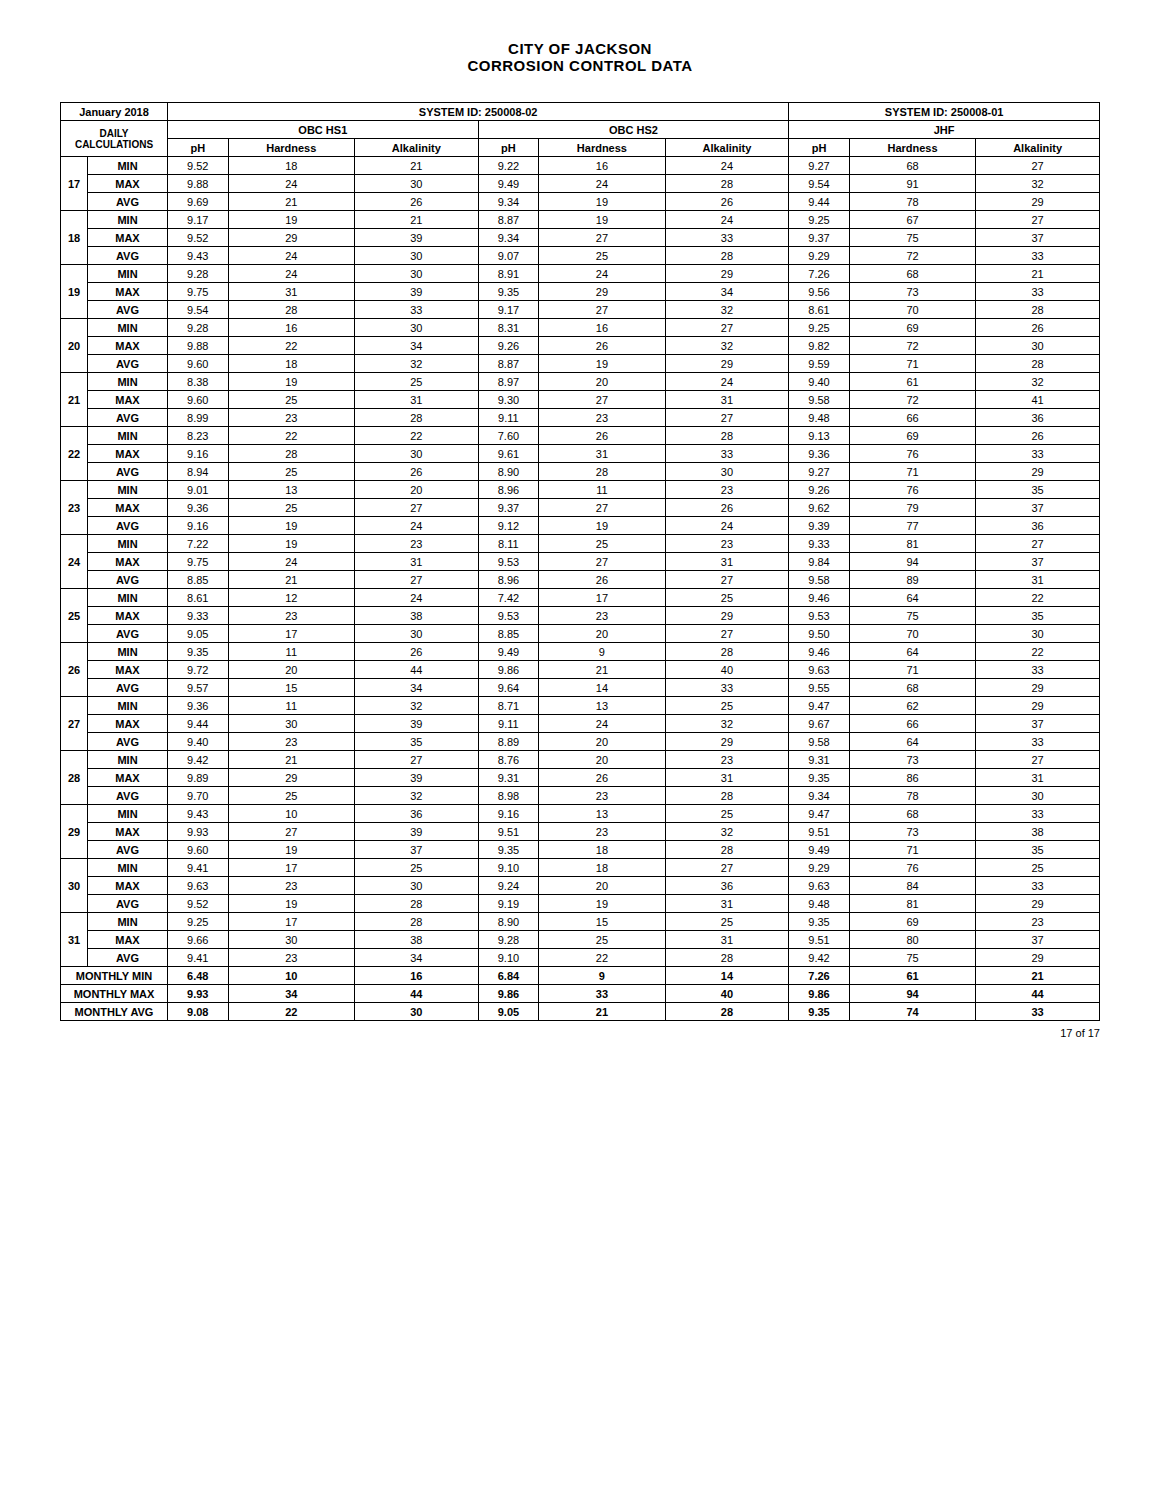CITY OF JACKSON
CORROSION CONTROL DATA
| January 2018 | SYSTEM ID: 250008-02 | SYSTEM ID: 250008-01 |
| --- | --- | --- |
| DAILY CALCULATIONS | OBC HS1 | OBC HS2 | JHF |
| pH | Hardness | Alkalinity | pH | Hardness | Alkalinity | pH | Hardness | Alkalinity |
| 17 | MIN | 9.52 | 18 | 21 | 9.22 | 16 | 24 | 9.27 | 68 | 27 |
| MAX | 9.88 | 24 | 30 | 9.49 | 24 | 28 | 9.54 | 91 | 32 |
| AVG | 9.69 | 21 | 26 | 9.34 | 19 | 26 | 9.44 | 78 | 29 |
| 18 | MIN | 9.17 | 19 | 21 | 8.87 | 19 | 24 | 9.25 | 67 | 27 |
| MAX | 9.52 | 29 | 39 | 9.34 | 27 | 33 | 9.37 | 75 | 37 |
| AVG | 9.43 | 24 | 30 | 9.07 | 25 | 28 | 9.29 | 72 | 33 |
| 19 | MIN | 9.28 | 24 | 30 | 8.91 | 24 | 29 | 7.26 | 68 | 21 |
| MAX | 9.75 | 31 | 39 | 9.35 | 29 | 34 | 9.56 | 73 | 33 |
| AVG | 9.54 | 28 | 33 | 9.17 | 27 | 32 | 8.61 | 70 | 28 |
| 20 | MIN | 9.28 | 16 | 30 | 8.31 | 16 | 27 | 9.25 | 69 | 26 |
| MAX | 9.88 | 22 | 34 | 9.26 | 26 | 32 | 9.82 | 72 | 30 |
| AVG | 9.60 | 18 | 32 | 8.87 | 19 | 29 | 9.59 | 71 | 28 |
| 21 | MIN | 8.38 | 19 | 25 | 8.97 | 20 | 24 | 9.40 | 61 | 32 |
| MAX | 9.60 | 25 | 31 | 9.30 | 27 | 31 | 9.58 | 72 | 41 |
| AVG | 8.99 | 23 | 28 | 9.11 | 23 | 27 | 9.48 | 66 | 36 |
| 22 | MIN | 8.23 | 22 | 22 | 7.60 | 26 | 28 | 9.13 | 69 | 26 |
| MAX | 9.16 | 28 | 30 | 9.61 | 31 | 33 | 9.36 | 76 | 33 |
| AVG | 8.94 | 25 | 26 | 8.90 | 28 | 30 | 9.27 | 71 | 29 |
| 23 | MIN | 9.01 | 13 | 20 | 8.96 | 11 | 23 | 9.26 | 76 | 35 |
| MAX | 9.36 | 25 | 27 | 9.37 | 27 | 26 | 9.62 | 79 | 37 |
| AVG | 9.16 | 19 | 24 | 9.12 | 19 | 24 | 9.39 | 77 | 36 |
| 24 | MIN | 7.22 | 19 | 23 | 8.11 | 25 | 23 | 9.33 | 81 | 27 |
| MAX | 9.75 | 24 | 31 | 9.53 | 27 | 31 | 9.84 | 94 | 37 |
| AVG | 8.85 | 21 | 27 | 8.96 | 26 | 27 | 9.58 | 89 | 31 |
| 25 | MIN | 8.61 | 12 | 24 | 7.42 | 17 | 25 | 9.46 | 64 | 22 |
| MAX | 9.33 | 23 | 38 | 9.53 | 23 | 29 | 9.53 | 75 | 35 |
| AVG | 9.05 | 17 | 30 | 8.85 | 20 | 27 | 9.50 | 70 | 30 |
| 26 | MIN | 9.35 | 11 | 26 | 9.49 | 9 | 28 | 9.46 | 64 | 22 |
| MAX | 9.72 | 20 | 44 | 9.86 | 21 | 40 | 9.63 | 71 | 33 |
| AVG | 9.57 | 15 | 34 | 9.64 | 14 | 33 | 9.55 | 68 | 29 |
| 27 | MIN | 9.36 | 11 | 32 | 8.71 | 13 | 25 | 9.47 | 62 | 29 |
| MAX | 9.44 | 30 | 39 | 9.11 | 24 | 32 | 9.67 | 66 | 37 |
| AVG | 9.40 | 23 | 35 | 8.89 | 20 | 29 | 9.58 | 64 | 33 |
| 28 | MIN | 9.42 | 21 | 27 | 8.76 | 20 | 23 | 9.31 | 73 | 27 |
| MAX | 9.89 | 29 | 39 | 9.31 | 26 | 31 | 9.35 | 86 | 31 |
| AVG | 9.70 | 25 | 32 | 8.98 | 23 | 28 | 9.34 | 78 | 30 |
| 29 | MIN | 9.43 | 10 | 36 | 9.16 | 13 | 25 | 9.47 | 68 | 33 |
| MAX | 9.93 | 27 | 39 | 9.51 | 23 | 32 | 9.51 | 73 | 38 |
| AVG | 9.60 | 19 | 37 | 9.35 | 18 | 28 | 9.49 | 71 | 35 |
| 30 | MIN | 9.41 | 17 | 25 | 9.10 | 18 | 27 | 9.29 | 76 | 25 |
| MAX | 9.63 | 23 | 30 | 9.24 | 20 | 36 | 9.63 | 84 | 33 |
| AVG | 9.52 | 19 | 28 | 9.19 | 19 | 31 | 9.48 | 81 | 29 |
| 31 | MIN | 9.25 | 17 | 28 | 8.90 | 15 | 25 | 9.35 | 69 | 23 |
| MAX | 9.66 | 30 | 38 | 9.28 | 25 | 31 | 9.51 | 80 | 37 |
| AVG | 9.41 | 23 | 34 | 9.10 | 22 | 28 | 9.42 | 75 | 29 |
| MONTHLY MIN | 6.48 | 10 | 16 | 6.84 | 9 | 14 | 7.26 | 61 | 21 |
| MONTHLY MAX | 9.93 | 34 | 44 | 9.86 | 33 | 40 | 9.86 | 94 | 44 |
| MONTHLY AVG | 9.08 | 22 | 30 | 9.05 | 21 | 28 | 9.35 | 74 | 33 |
17 of 17